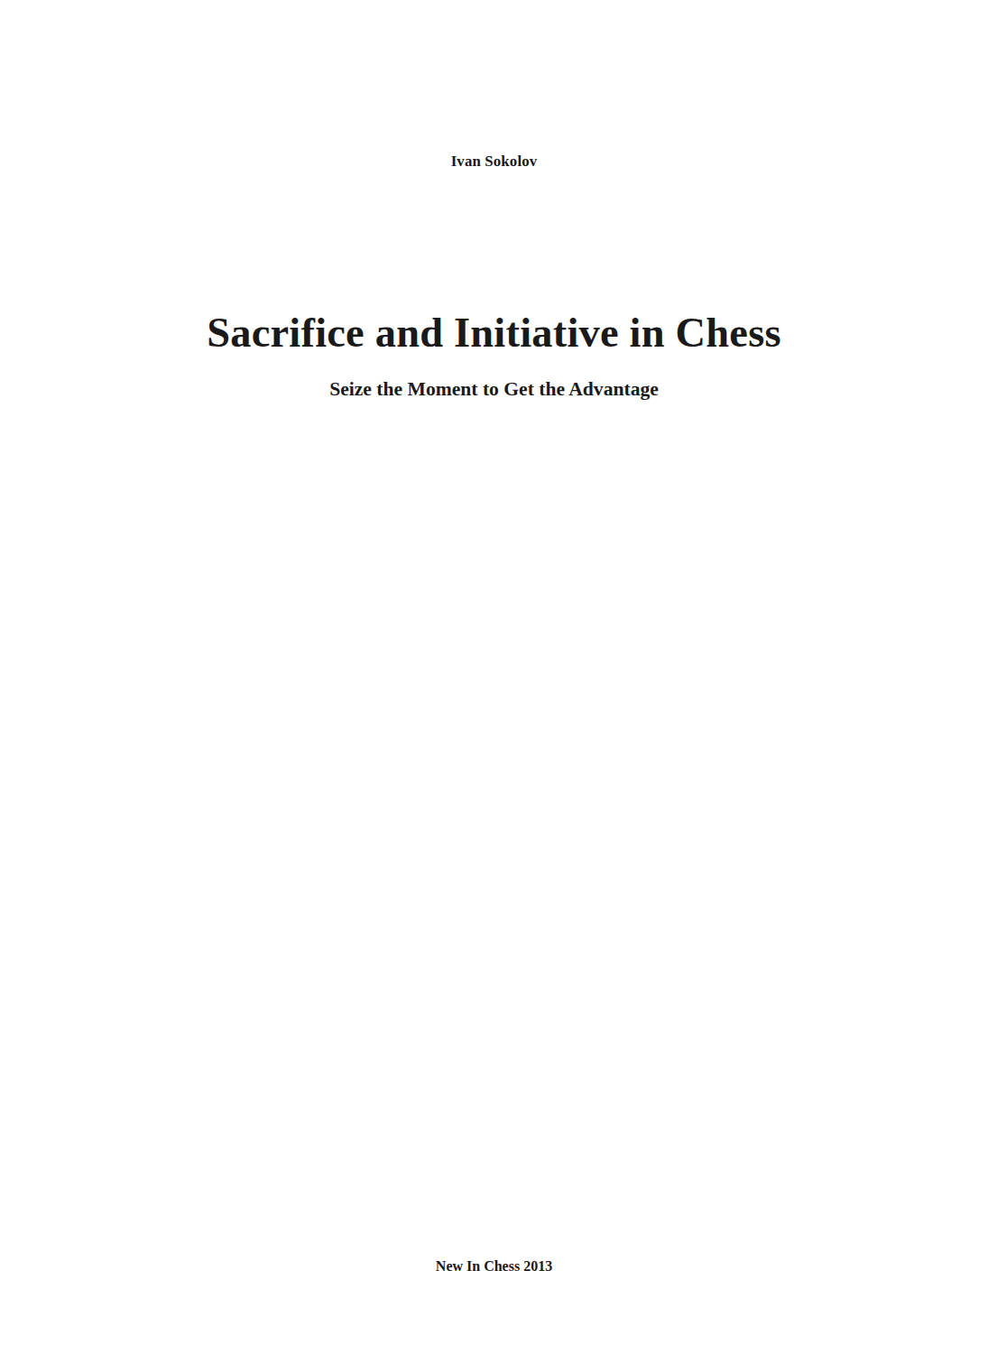Ivan Sokolov
Sacrifice and Initiative in Chess
Seize the Moment to Get the Advantage
New In Chess 2013